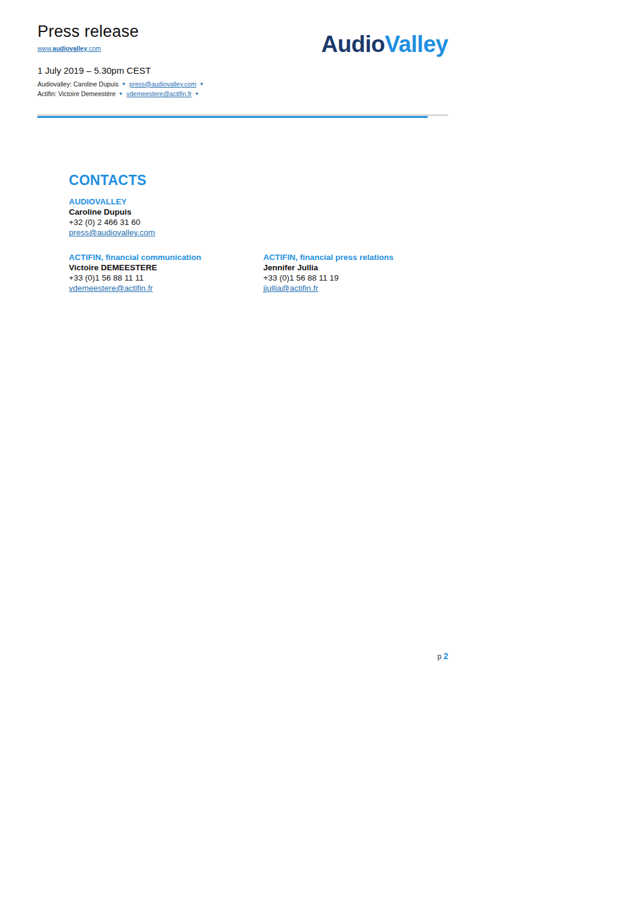Press release
www.audiovalley.com
1 July 2019 – 5.30pm CEST
Audiovalley: Caroline Dupuis ✦ press@audiovalley.com ✦
Actifin: Victoire Demeestère ✦ vdemeestere@actifin.fr ✦
Audio Valley
CONTACTS
AUDIOVALLEY
Caroline Dupuis
+32 (0) 2 466 31 60
press@audiovalley.com
ACTIFIN, financial communication
Victoire DEMEESTERE
+33 (0)1 56 88 11 11
vdemeestere@actifin.fr
ACTIFIN, financial press relations
Jennifer Jullia
+33 (0)1 56 88 11 19
jjullia@actifin.fr
p 2